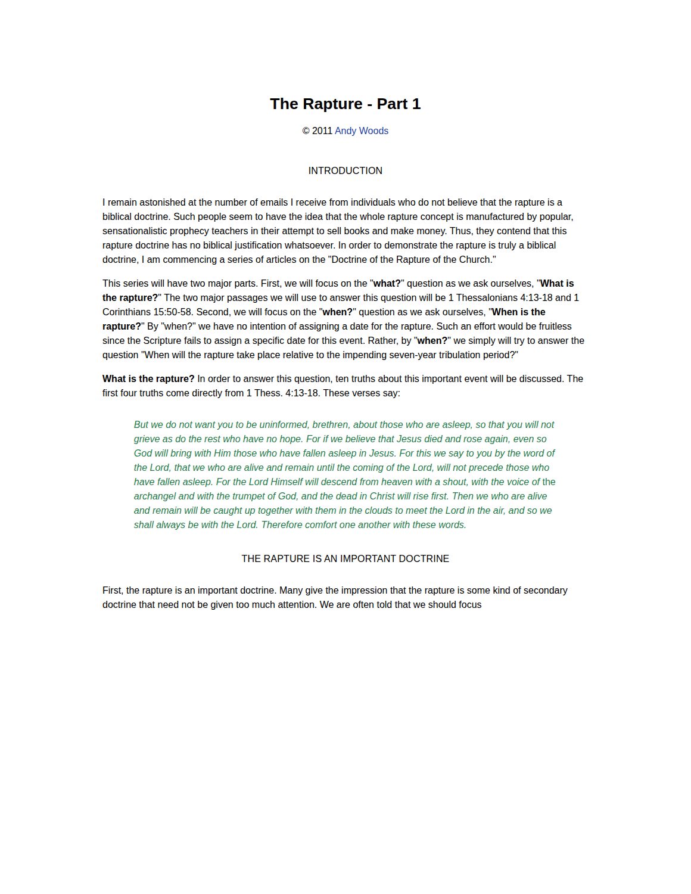The Rapture - Part 1
© 2011 Andy Woods
Introduction
I remain astonished at the number of emails I receive from individuals who do not believe that the rapture is a biblical doctrine. Such people seem to have the idea that the whole rapture concept is manufactured by popular, sensationalistic prophecy teachers in their attempt to sell books and make money. Thus, they contend that this rapture doctrine has no biblical justification whatsoever. In order to demonstrate the rapture is truly a biblical doctrine, I am commencing a series of articles on the "Doctrine of the Rapture of the Church."
This series will have two major parts. First, we will focus on the "what?" question as we ask ourselves, "What is the rapture?" The two major passages we will use to answer this question will be 1 Thessalonians 4:13-18 and 1 Corinthians 15:50-58. Second, we will focus on the "when?" question as we ask ourselves, "When is the rapture?" By "when?" we have no intention of assigning a date for the rapture. Such an effort would be fruitless since the Scripture fails to assign a specific date for this event. Rather, by "when?" we simply will try to answer the question "When will the rapture take place relative to the impending seven-year tribulation period?"
What is the rapture? In order to answer this question, ten truths about this important event will be discussed. The first four truths come directly from 1 Thess. 4:13-18. These verses say:
But we do not want you to be uninformed, brethren, about those who are asleep, so that you will not grieve as do the rest who have no hope. For if we believe that Jesus died and rose again, even so God will bring with Him those who have fallen asleep in Jesus. For this we say to you by the word of the Lord, that we who are alive and remain until the coming of the Lord, will not precede those who have fallen asleep. For the Lord Himself will descend from heaven with a shout, with the voice of the archangel and with the trumpet of God, and the dead in Christ will rise first. Then we who are alive and remain will be caught up together with them in the clouds to meet the Lord in the air, and so we shall always be with the Lord. Therefore comfort one another with these words.
The Rapture is an Important Doctrine
First, the rapture is an important doctrine. Many give the impression that the rapture is some kind of secondary doctrine that need not be given too much attention. We are often told that we should focus